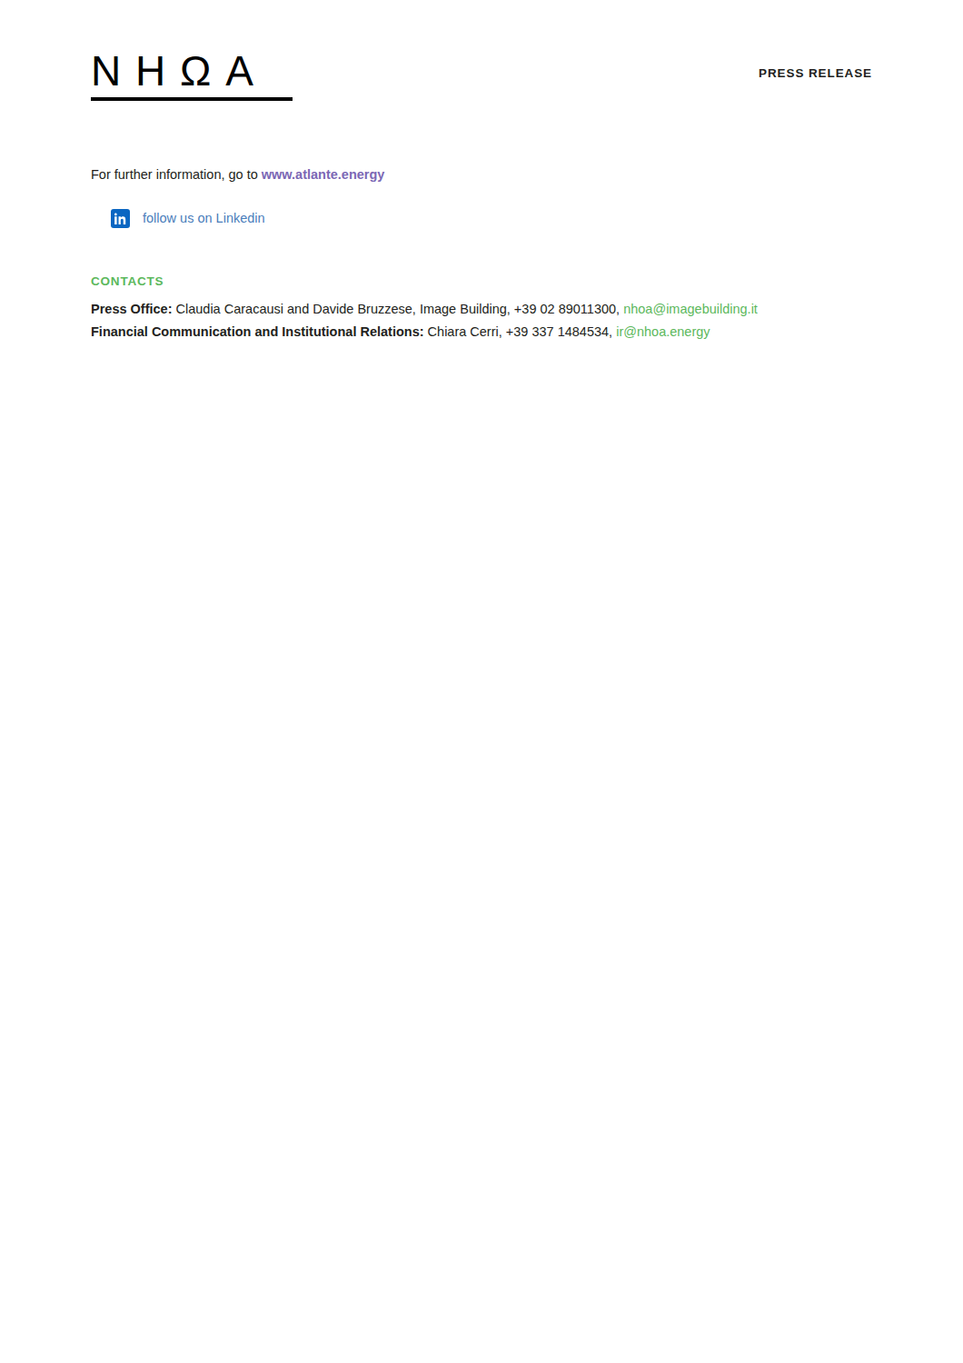N H Ω A
PRESS RELEASE
For further information, go to www.atlante.energy
follow us on Linkedin
Contacts
Press Office: Claudia Caracausi and Davide Bruzzese, Image Building, +39 02 89011300, nhoa@imagebuilding.it
Financial Communication and Institutional Relations: Chiara Cerri, +39 337 1484534, ir@nhoa.energy